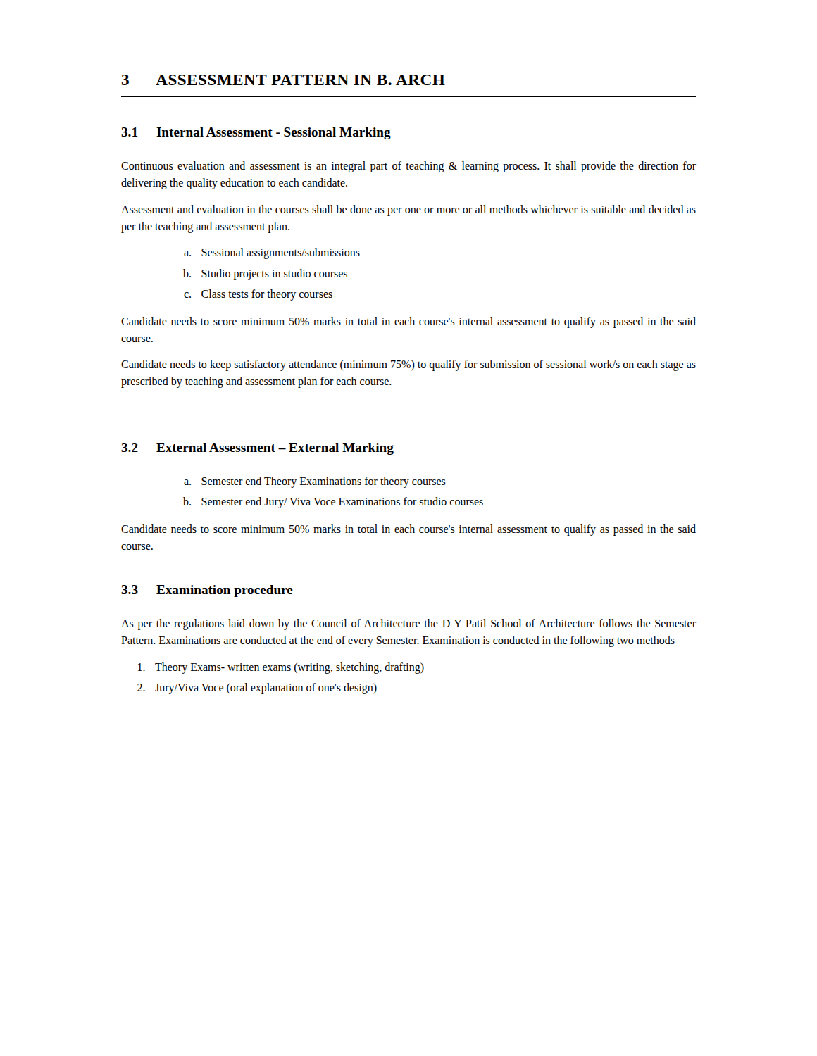3 ASSESSMENT PATTERN IN B. ARCH
3.1 Internal Assessment - Sessional Marking
Continuous evaluation and assessment is an integral part of teaching & learning process. It shall provide the direction for delivering the quality education to each candidate.
Assessment and evaluation in the courses shall be done as per one or more or all methods whichever is suitable and decided as per the teaching and assessment plan.
Sessional assignments/submissions
Studio projects in studio courses
Class tests for theory courses
Candidate needs to score minimum 50% marks in total in each course's internal assessment to qualify as passed in the said course.
Candidate needs to keep satisfactory attendance (minimum 75%) to qualify for submission of sessional work/s on each stage as prescribed by teaching and assessment plan for each course.
3.2 External Assessment – External Marking
Semester end Theory Examinations for theory courses
Semester end Jury/ Viva Voce Examinations for studio courses
Candidate needs to score minimum 50% marks in total in each course's internal assessment to qualify as passed in the said course.
3.3 Examination procedure
As per the regulations laid down by the Council of Architecture the D Y Patil School of Architecture follows the Semester Pattern. Examinations are conducted at the end of every Semester. Examination is conducted in the following two methods
Theory Exams- written exams (writing, sketching, drafting)
Jury/Viva Voce (oral explanation of one's design)